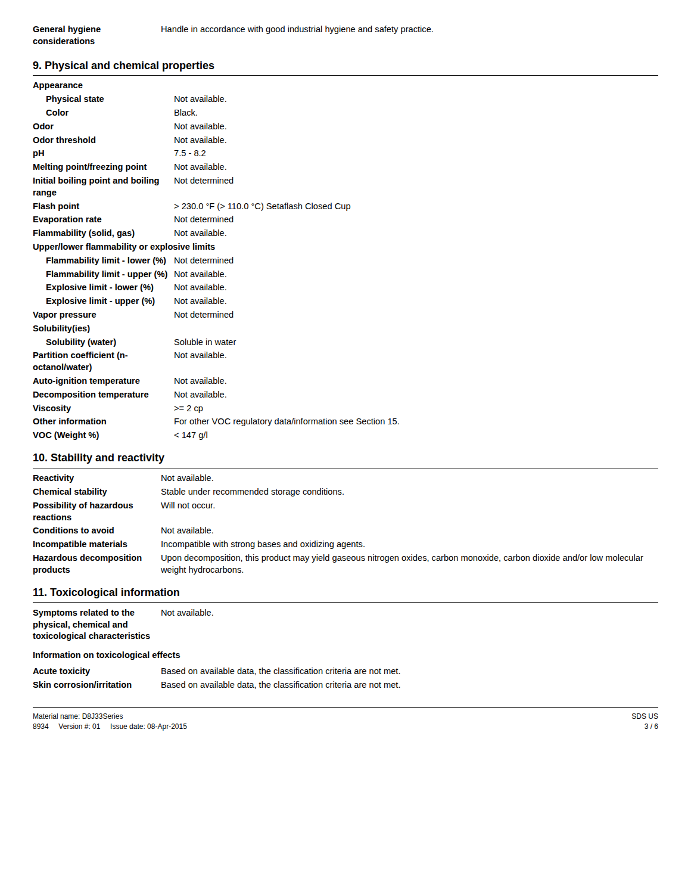General hygiene considerations
Handle in accordance with good industrial hygiene and safety practice.
9. Physical and chemical properties
| Appearance | |
| Physical state | Not available. |
| Color | Black. |
| Odor | Not available. |
| Odor threshold | Not available. |
| pH | 7.5 - 8.2 |
| Melting point/freezing point | Not available. |
| Initial boiling point and boiling range | Not determined |
| Flash point | > 230.0 °F (> 110.0 °C) Setaflash Closed Cup |
| Evaporation rate | Not determined |
| Flammability (solid, gas) | Not available. |
| Upper/lower flammability or explosive limits |
| Flammability limit - lower (%) | Not determined |
| Flammability limit - upper (%) | Not available. |
| Explosive limit - lower (%) | Not available. |
| Explosive limit - upper (%) | Not available. |
| Vapor pressure | Not determined |
| Solubility(ies) | |
| Solubility (water) | Soluble in water |
| Partition coefficient (n-octanol/water) | Not available. |
| Auto-ignition temperature | Not available. |
| Decomposition temperature | Not available. |
| Viscosity | >= 2 cp |
| Other information | For other VOC regulatory data/information see Section 15. |
| VOC (Weight %) | < 147 g/l |
10. Stability and reactivity
| Reactivity | Not available. |
| Chemical stability | Stable under recommended storage conditions. |
| Possibility of hazardous reactions | Will not occur. |
| Conditions to avoid | Not available. |
| Incompatible materials | Incompatible with strong bases and oxidizing agents. |
| Hazardous decomposition products | Upon decomposition, this product may yield gaseous nitrogen oxides, carbon monoxide, carbon dioxide and/or low molecular weight hydrocarbons. |
11. Toxicological information
| Symptoms related to the physical, chemical and toxicological characteristics | Not available. |
Information on toxicological effects
| Acute toxicity | Based on available data, the classification criteria are not met. |
| Skin corrosion/irritation | Based on available data, the classification criteria are not met. |
Material name: D8J33Series
8934 Version #: 01 Issue date: 08-Apr-2015
SDS US
3 / 6